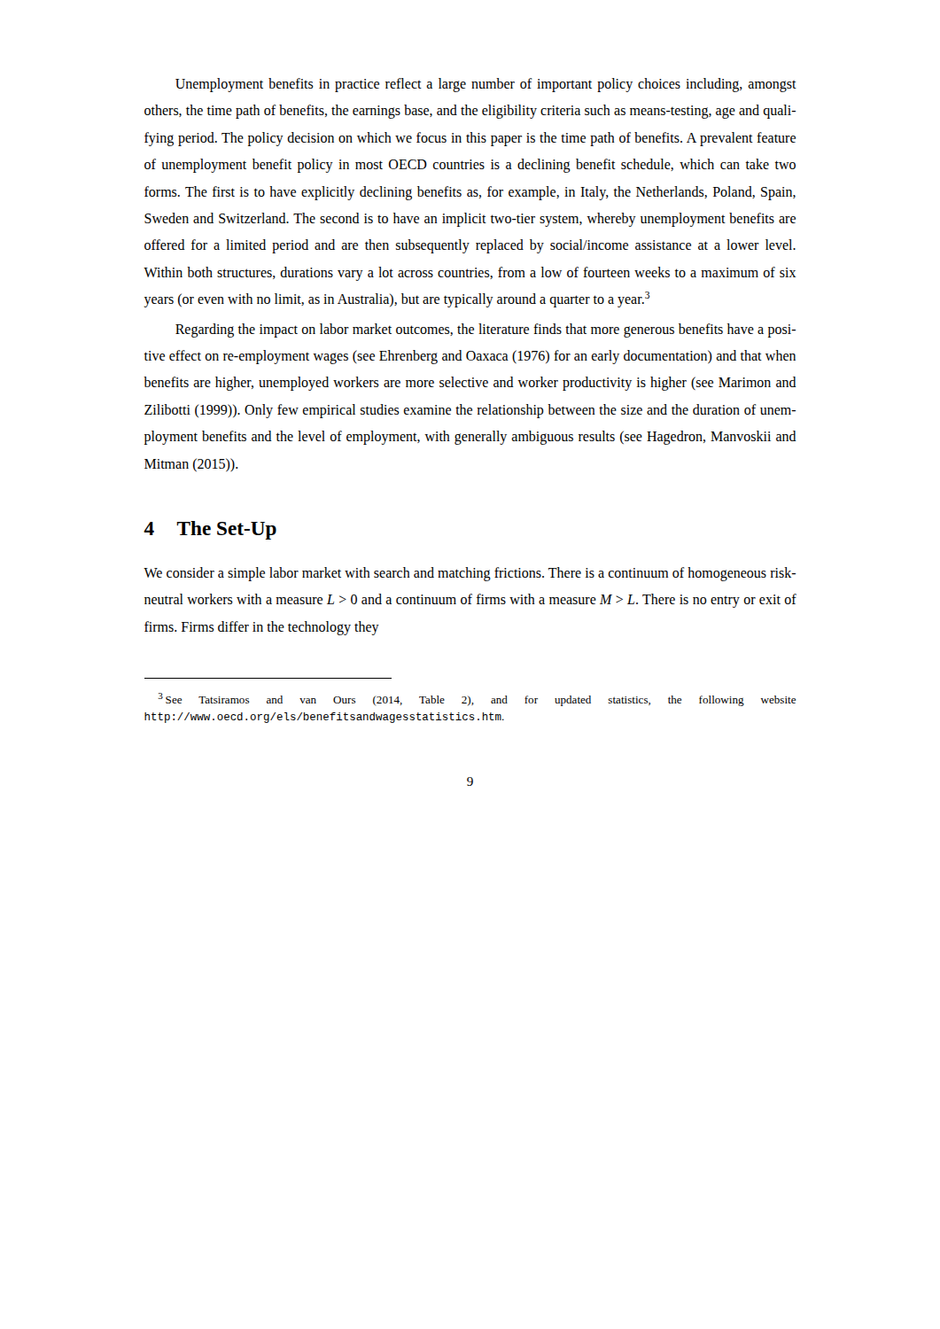Unemployment benefits in practice reflect a large number of important policy choices including, amongst others, the time path of benefits, the earnings base, and the eligibility criteria such as means-testing, age and qualifying period. The policy decision on which we focus in this paper is the time path of benefits. A prevalent feature of unemployment benefit policy in most OECD countries is a declining benefit schedule, which can take two forms. The first is to have explicitly declining benefits as, for example, in Italy, the Netherlands, Poland, Spain, Sweden and Switzerland. The second is to have an implicit two-tier system, whereby unemployment benefits are offered for a limited period and are then subsequently replaced by social/income assistance at a lower level. Within both structures, durations vary a lot across countries, from a low of fourteen weeks to a maximum of six years (or even with no limit, as in Australia), but are typically around a quarter to a year.3
Regarding the impact on labor market outcomes, the literature finds that more generous benefits have a positive effect on re-employment wages (see Ehrenberg and Oaxaca (1976) for an early documentation) and that when benefits are higher, unemployed workers are more selective and worker productivity is higher (see Marimon and Zilibotti (1999)). Only few empirical studies examine the relationship between the size and the duration of unemployment benefits and the level of employment, with generally ambiguous results (see Hagedron, Manvoskii and Mitman (2015)).
4 The Set-Up
We consider a simple labor market with search and matching frictions. There is a continuum of homogeneous risk-neutral workers with a measure L > 0 and a continuum of firms with a measure M > L. There is no entry or exit of firms. Firms differ in the technology they
3 See Tatsiramos and van Ours (2014, Table 2), and for updated statistics, the following website http://www.oecd.org/els/benefitsandwagesstatistics.htm.
9